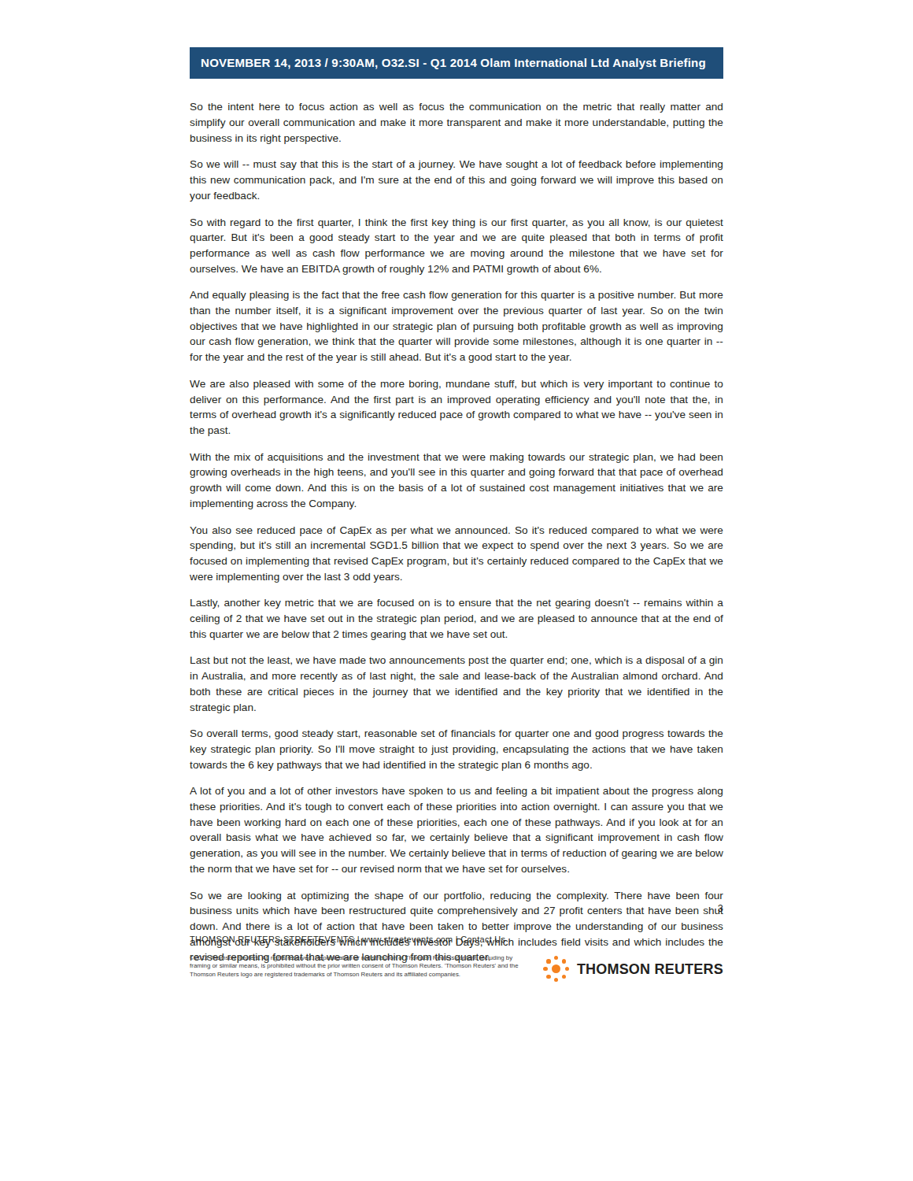NOVEMBER 14, 2013 / 9:30AM, O32.SI - Q1 2014 Olam International Ltd Analyst Briefing
So the intent here to focus action as well as focus the communication on the metric that really matter and simplify our overall communication and make it more transparent and make it more understandable, putting the business in its right perspective.
So we will -- must say that this is the start of a journey. We have sought a lot of feedback before implementing this new communication pack, and I'm sure at the end of this and going forward we will improve this based on your feedback.
So with regard to the first quarter, I think the first key thing is our first quarter, as you all know, is our quietest quarter. But it's been a good steady start to the year and we are quite pleased that both in terms of profit performance as well as cash flow performance we are moving around the milestone that we have set for ourselves. We have an EBITDA growth of roughly 12% and PATMI growth of about 6%.
And equally pleasing is the fact that the free cash flow generation for this quarter is a positive number. But more than the number itself, it is a significant improvement over the previous quarter of last year. So on the twin objectives that we have highlighted in our strategic plan of pursuing both profitable growth as well as improving our cash flow generation, we think that the quarter will provide some milestones, although it is one quarter in -- for the year and the rest of the year is still ahead. But it's a good start to the year.
We are also pleased with some of the more boring, mundane stuff, but which is very important to continue to deliver on this performance. And the first part is an improved operating efficiency and you'll note that the, in terms of overhead growth it's a significantly reduced pace of growth compared to what we have -- you've seen in the past.
With the mix of acquisitions and the investment that we were making towards our strategic plan, we had been growing overheads in the high teens, and you'll see in this quarter and going forward that that pace of overhead growth will come down. And this is on the basis of a lot of sustained cost management initiatives that we are implementing across the Company.
You also see reduced pace of CapEx as per what we announced. So it's reduced compared to what we were spending, but it's still an incremental SGD1.5 billion that we expect to spend over the next 3 years. So we are focused on implementing that revised CapEx program, but it's certainly reduced compared to the CapEx that we were implementing over the last 3 odd years.
Lastly, another key metric that we are focused on is to ensure that the net gearing doesn't -- remains within a ceiling of 2 that we have set out in the strategic plan period, and we are pleased to announce that at the end of this quarter we are below that 2 times gearing that we have set out.
Last but not the least, we have made two announcements post the quarter end; one, which is a disposal of a gin in Australia, and more recently as of last night, the sale and lease-back of the Australian almond orchard. And both these are critical pieces in the journey that we identified and the key priority that we identified in the strategic plan.
So overall terms, good steady start, reasonable set of financials for quarter one and good progress towards the key strategic plan priority. So I'll move straight to just providing, encapsulating the actions that we have taken towards the 6 key pathways that we had identified in the strategic plan 6 months ago.
A lot of you and a lot of other investors have spoken to us and feeling a bit impatient about the progress along these priorities. And it's tough to convert each of these priorities into action overnight. I can assure you that we have been working hard on each one of these priorities, each one of these pathways. And if you look at for an overall basis what we have achieved so far, we certainly believe that a significant improvement in cash flow generation, as you will see in the number. We certainly believe that in terms of reduction of gearing we are below the norm that we have set for -- our revised norm that we have set for ourselves.
So we are looking at optimizing the shape of our portfolio, reducing the complexity. There have been four business units which have been restructured quite comprehensively and 27 profit centers that have been shut down. And there is a lot of action that have been taken to better improve the understanding of our business amongst our key stakeholders which includes Investor Days, which includes field visits and which includes the revised reporting format that we are launching from this quarter.
3
THOMSON REUTERS STREETEVENTS | www.streetevents.com | Contact Us
©2013 Thomson Reuters. All rights reserved. Republication or redistribution of Thomson Reuters content, including by framing or similar means, is prohibited without the prior written consent of Thomson Reuters. 'Thomson Reuters' and the Thomson Reuters logo are registered trademarks of Thomson Reuters and its affiliated companies.
THOMSON REUTERS